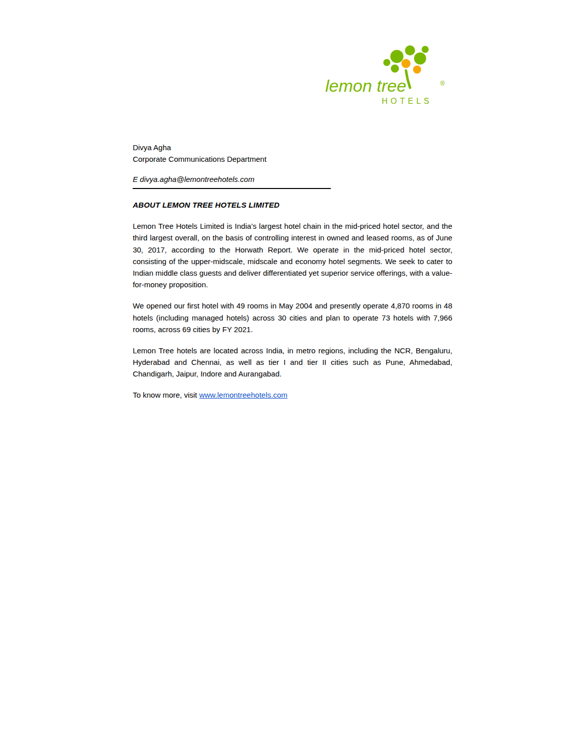lemon tree ® HOTELS
Divya Agha Corporate Communications Department
E divya.agha@lemontreehotels.com
ABOUT LEMON TREE HOTELS LIMITED
Lemon Tree Hotels Limited is India’s largest hotel chain in the mid-priced hotel sector, and the third largest overall, on the basis of controlling interest in owned and leased rooms, as of June 30, 2017, according to the Horwath Report. We operate in the mid-priced hotel sector, consisting of the upper-midscale, midscale and economy hotel segments. We seek to cater to Indian middle class guests and deliver differentiated yet superior service offerings, with a value-for-money proposition.
We opened our first hotel with 49 rooms in May 2004 and presently operate 4,870 rooms in 48 hotels (including managed hotels) across 30 cities and plan to operate 73 hotels with 7,966 rooms, across 69 cities by FY 2021.
Lemon Tree hotels are located across India, in metro regions, including the NCR, Bengaluru, Hyderabad and Chennai, as well as tier I and tier II cities such as Pune, Ahmedabad, Chandigarh, Jaipur, Indore and Aurangabad.
To know more, visit www.lemontreehotels.com